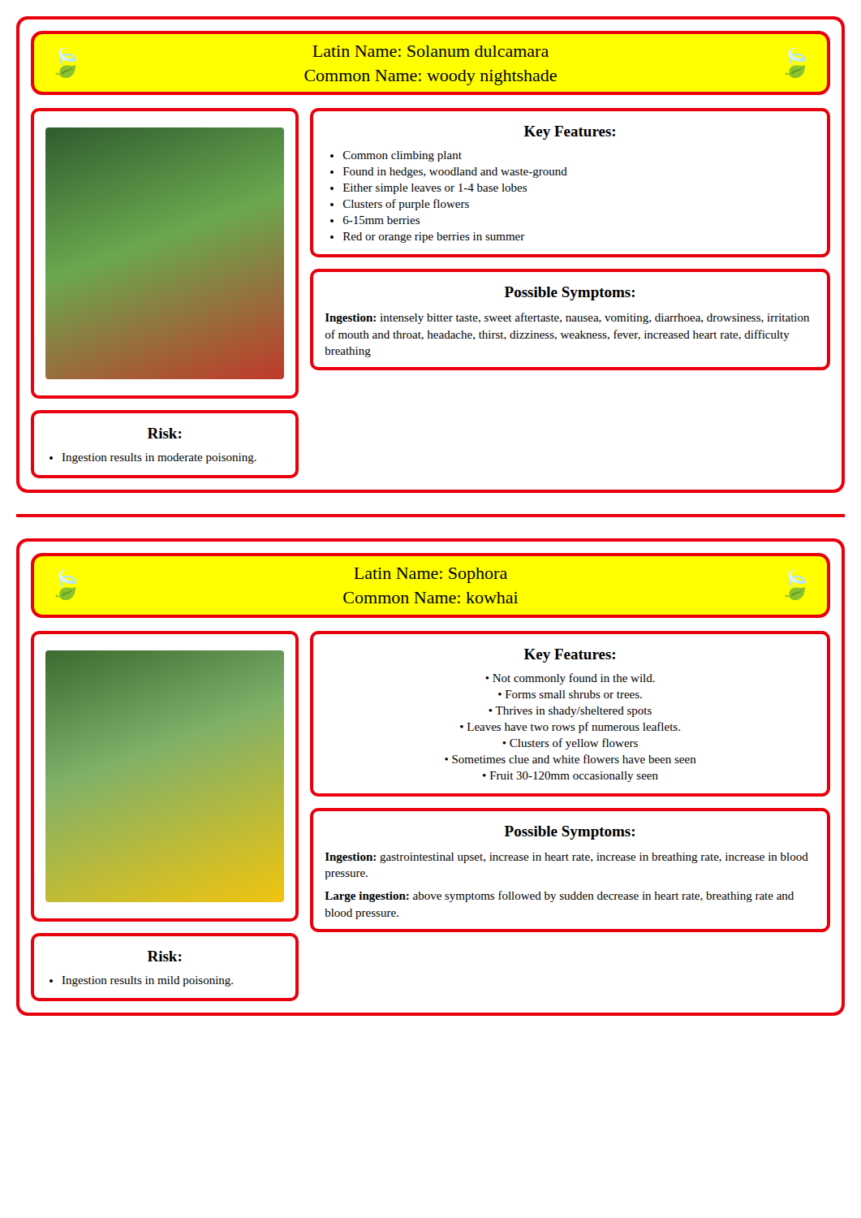🍃
Latin Name: Solanum dulcamara
Common Name: woody nightshade
🍃
Risk:
Ingestion results in moderate poisoning.
Key Features:
Common climbing plant
Found in hedges, woodland and waste-ground
Either simple leaves or 1-4 base lobes
Clusters of purple flowers
6-15mm berries
Red or orange ripe berries in summer
Possible Symptoms:
Ingestion: intensely bitter taste, sweet aftertaste, nausea, vomiting, diarrhoea, drowsiness, irritation of mouth and throat, headache, thirst, dizziness, weakness, fever, increased heart rate, difficulty breathing
🍃
Latin Name: Sophora
Common Name: kowhai
🍃
Risk:
Ingestion results in mild poisoning.
Key Features:
Not commonly found in the wild.
Forms small shrubs or trees.
Thrives in shady/sheltered spots
Leaves have two rows pf numerous leaflets.
Clusters of yellow flowers
Sometimes clue and white flowers have been seen
Fruit 30-120mm occasionally seen
Possible Symptoms:
Ingestion: gastrointestinal upset, increase in heart rate, increase in breathing rate, increase in blood pressure.
Large ingestion: above symptoms followed by sudden decrease in heart rate, breathing rate and blood pressure.